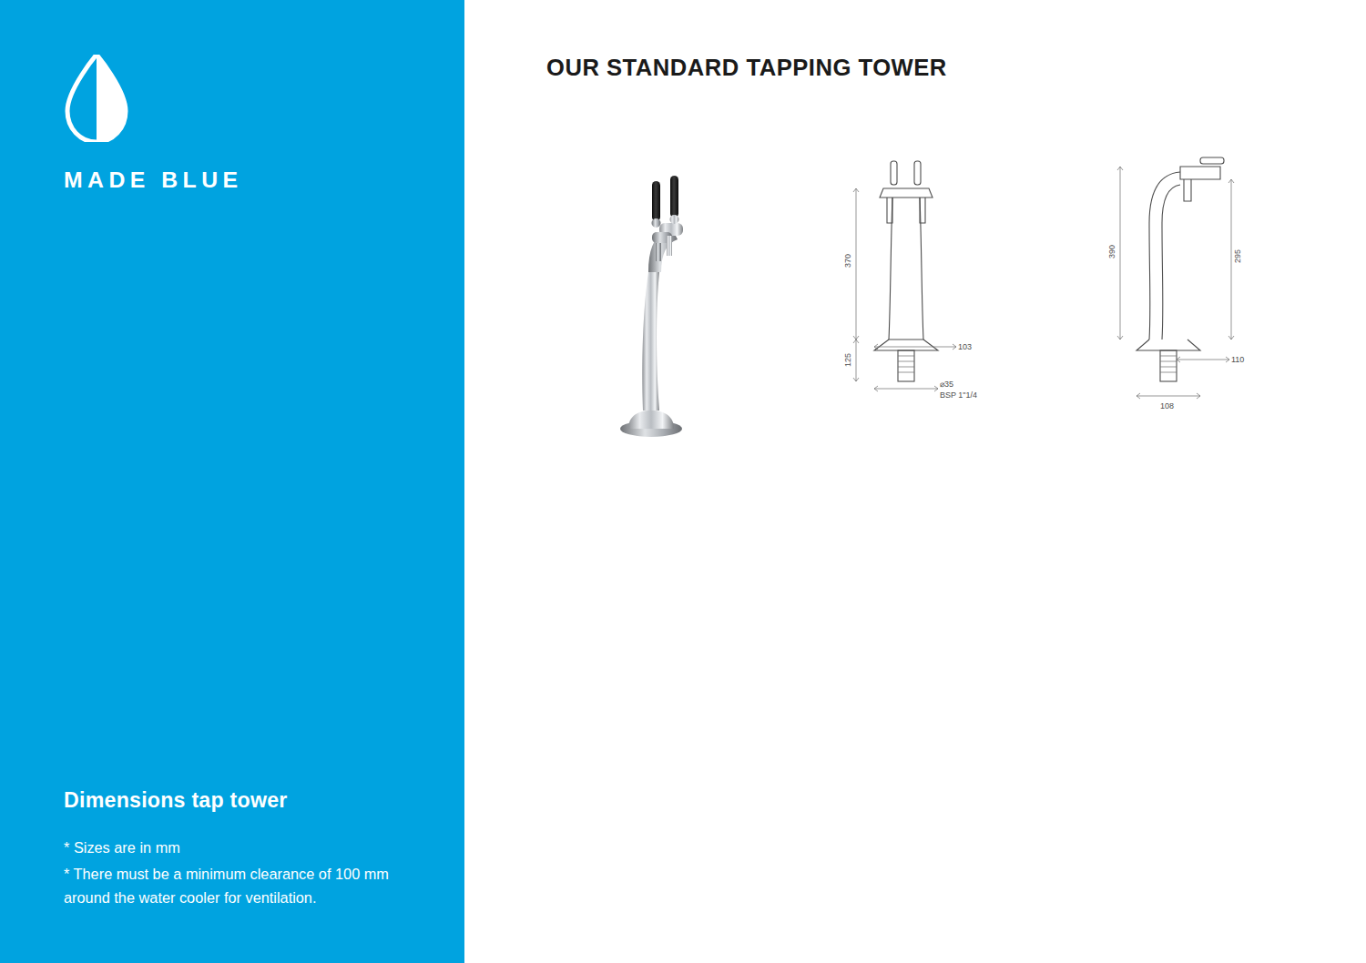Made Blue
Dimensions tap tower
* Sizes are in mm
* There must be a minimum clearance of 100 mm around the water cooler for ventilation.
Our standard tapping tower
370 125 103 ⌀35 BSP 1"1/4
390 295 110 108